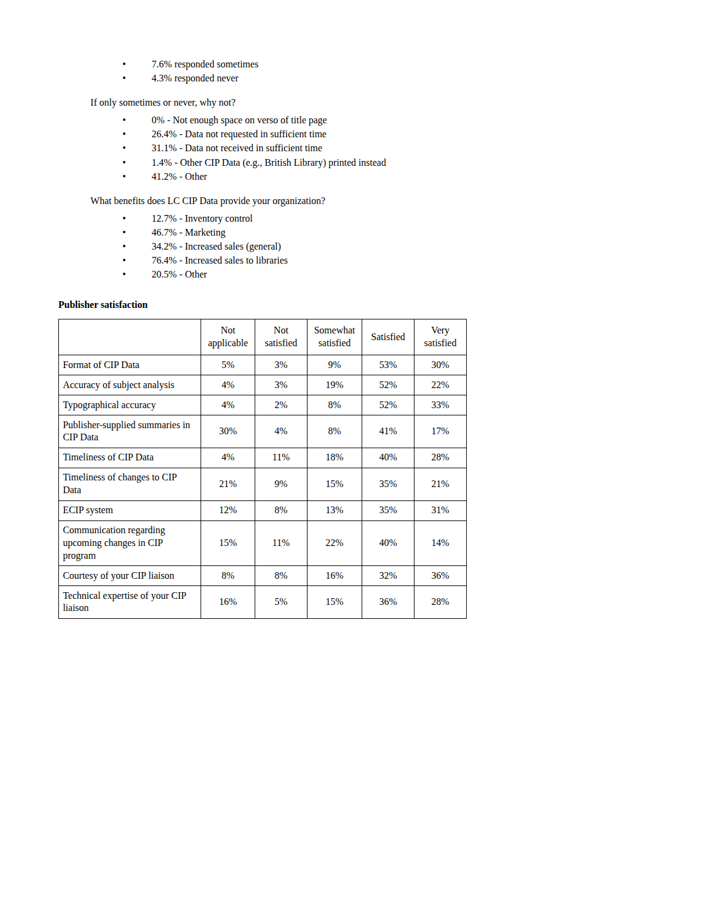•7.6% responded sometimes
•4.3% responded never
If only sometimes or never, why not?
•0% - Not enough space on verso of title page
•26.4% - Data not requested in sufficient time
•31.1% - Data not received in sufficient time
•1.4% - Other CIP Data (e.g., British Library) printed instead
•41.2% - Other
What benefits does LC CIP Data provide your organization?
•12.7% - Inventory control
•46.7% - Marketing
•34.2% - Increased sales (general)
•76.4% - Increased sales to libraries
•20.5% - Other
Publisher satisfaction
| | Not applicable | Not satisfied | Somewhat satisfied | Satisfied | Very satisfied |
| --- | --- | --- | --- | --- | --- |
| Format of CIP Data | 5% | 3% | 9% | 53% | 30% |
| Accuracy of subject analysis | 4% | 3% | 19% | 52% | 22% |
| Typographical accuracy | 4% | 2% | 8% | 52% | 33% |
| Publisher-supplied summaries in CIP Data | 30% | 4% | 8% | 41% | 17% |
| Timeliness of CIP Data | 4% | 11% | 18% | 40% | 28% |
| Timeliness of changes to CIP Data | 21% | 9% | 15% | 35% | 21% |
| ECIP system | 12% | 8% | 13% | 35% | 31% |
| Communication regarding upcoming changes in CIP program | 15% | 11% | 22% | 40% | 14% |
| Courtesy of your CIP liaison | 8% | 8% | 16% | 32% | 36% |
| Technical expertise of your CIP liaison | 16% | 5% | 15% | 36% | 28% |